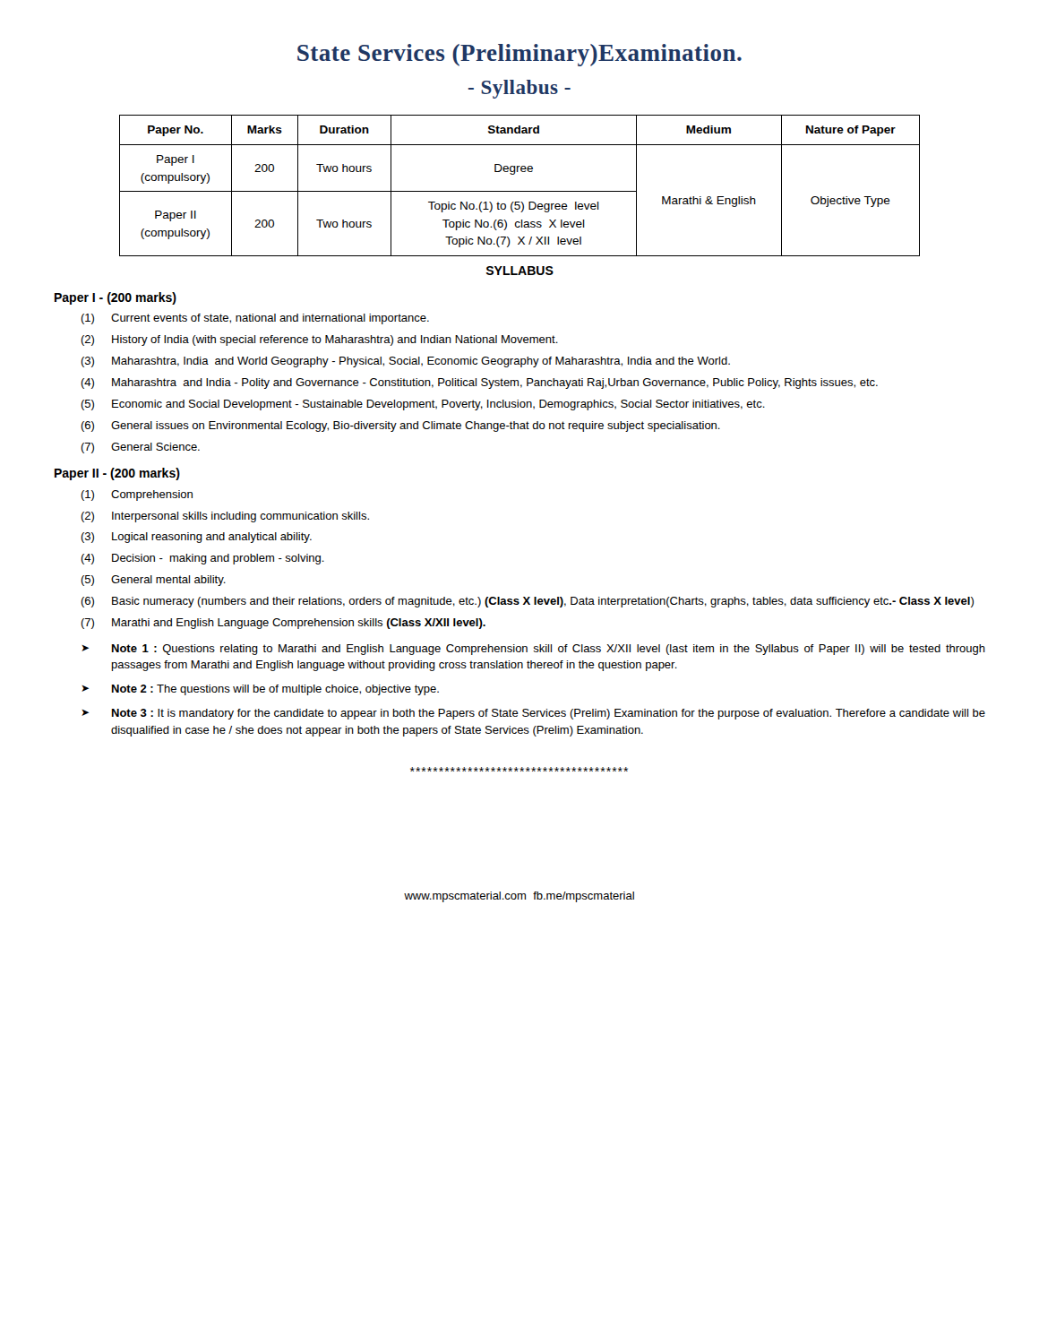State Services (Preliminary)Examination.
- Syllabus -
| Paper No. | Marks | Duration | Standard | Medium | Nature of Paper |
| --- | --- | --- | --- | --- | --- |
| Paper I (compulsory) | 200 | Two hours | Degree | Marathi & English | Objective Type |
| Paper II (compulsory) | 200 | Two hours | Topic No.(1) to (5) Degree level Topic No.(6) class X level Topic No.(7) X / XII level |
SYLLABUS
Paper I - (200 marks)
(1) Current events of state, national and international importance.
(2) History of India (with special reference to Maharashtra) and Indian National Movement.
(3) Maharashtra, India and World Geography - Physical, Social, Economic Geography of Maharashtra, India and the World.
(4) Maharashtra and India - Polity and Governance - Constitution, Political System, Panchayati Raj,Urban Governance, Public Policy, Rights issues, etc.
(5) Economic and Social Development - Sustainable Development, Poverty, Inclusion, Demographics, Social Sector initiatives, etc.
(6) General issues on Environmental Ecology, Bio-diversity and Climate Change-that do not require subject specialisation.
(7) General Science.
Paper II - (200 marks)
(1) Comprehension
(2) Interpersonal skills including communication skills.
(3) Logical reasoning and analytical ability.
(4) Decision - making and problem - solving.
(5) General mental ability.
(6) Basic numeracy (numbers and their relations, orders of magnitude, etc.) (Class X level), Data interpretation(Charts, graphs, tables, data sufficiency etc.- Class X level)
(7) Marathi and English Language Comprehension skills (Class X/XII level).
Note 1 : Questions relating to Marathi and English Language Comprehension skill of Class X/XII level (last item in the Syllabus of Paper II) will be tested through passages from Marathi and English language without providing cross translation thereof in the question paper.
Note 2 : The questions will be of multiple choice, objective type.
Note 3 : It is mandatory for the candidate to appear in both the Papers of State Services (Prelim) Examination for the purpose of evaluation. Therefore a candidate will be disqualified in case he / she does not appear in both the papers of State Services (Prelim) Examination.
**************************************
www.mpscmaterial.com fb.me/mpscmaterial